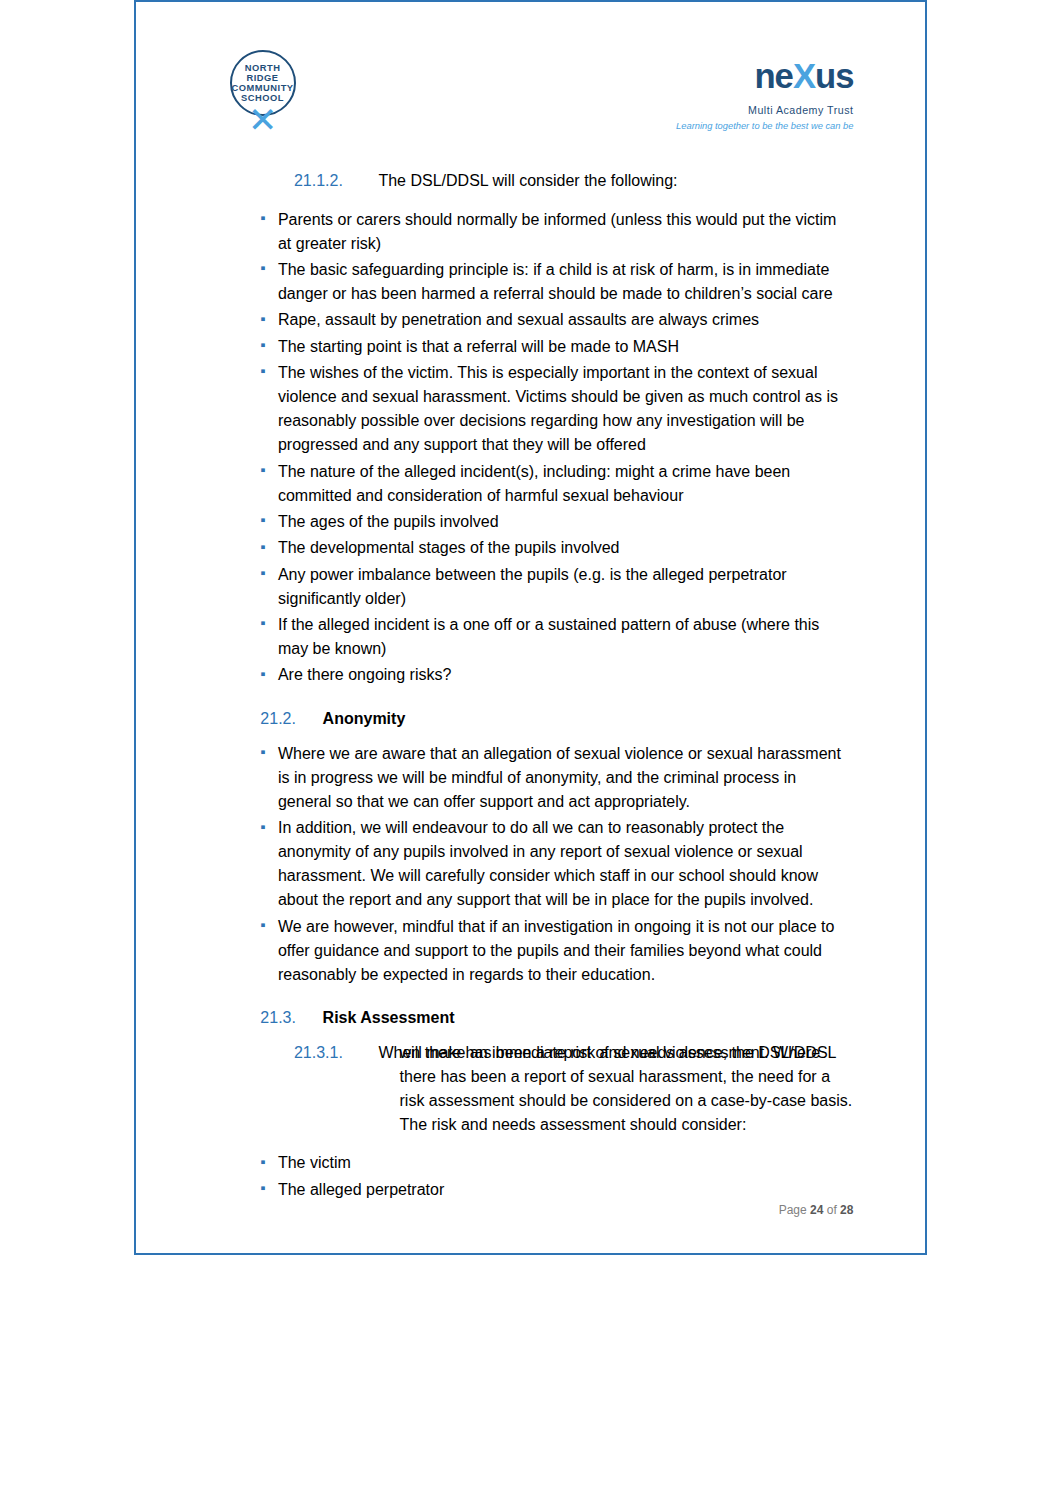NORTH RIDGE
COMMUNITY
SCHOOL
✕
neXus
Multi Academy Trust
Learning together to be the best we can be
21.1.2. The DSL/DDSL will consider the following:
Parents or carers should normally be informed (unless this would put the victim at greater risk)
The basic safeguarding principle is: if a child is at risk of harm, is in immediate danger or has been harmed a referral should be made to children’s social care
Rape, assault by penetration and sexual assaults are always crimes
The starting point is that a referral will be made to MASH
The wishes of the victim. This is especially important in the context of sexual violence and sexual harassment. Victims should be given as much control as is reasonably possible over decisions regarding how any investigation will be progressed and any support that they will be offered
The nature of the alleged incident(s), including: might a crime have been committed and consideration of harmful sexual behaviour
The ages of the pupils involved
The developmental stages of the pupils involved
Any power imbalance between the pupils (e.g. is the alleged perpetrator significantly older)
If the alleged incident is a one off or a sustained pattern of abuse (where this may be known)
Are there ongoing risks?
21.2. Anonymity
Where we are aware that an allegation of sexual violence or sexual harassment is in progress we will be mindful of anonymity, and the criminal process in general so that we can offer support and act appropriately.
In addition, we will endeavour to do all we can to reasonably protect the anonymity of any pupils involved in any report of sexual violence or sexual harassment. We will carefully consider which staff in our school should know about the report and any support that will be in place for the pupils involved.
We are however, mindful that if an investigation in ongoing it is not our place to offer guidance and support to the pupils and their families beyond what could reasonably be expected in regards to their education.
21.3. Risk Assessment
21.3.1. When there has been a report of sexual violence, the DSL/DDSL will make an immediate risk and needs assessment. Where there has been a report of sexual harassment, the need for a risk assessment should be considered on a case-by-case basis. The risk and needs assessment should consider:
The victim
The alleged perpetrator
Page 24 of 28